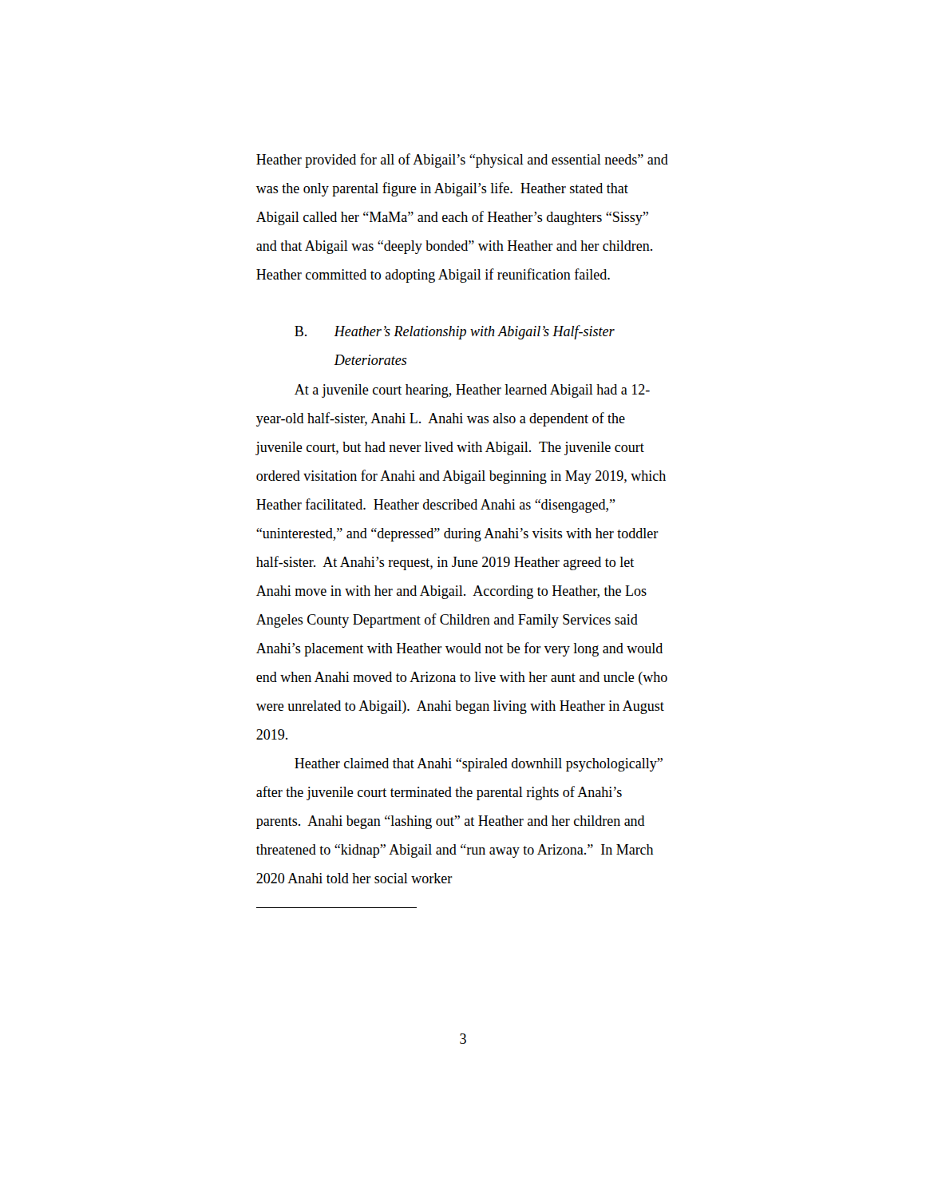Heather provided for all of Abigail’s “physical and essential needs” and was the only parental figure in Abigail’s life. Heather stated that Abigail called her “MaMa” and each of Heather’s daughters “Sissy” and that Abigail was “deeply bonded” with Heather and her children. Heather committed to adopting Abigail if reunification failed.
B. Heather’s Relationship with Abigail’s Half-sister Deteriorates
At a juvenile court hearing, Heather learned Abigail had a 12-year-old half-sister, Anahi L. Anahi was also a dependent of the juvenile court, but had never lived with Abigail. The juvenile court ordered visitation for Anahi and Abigail beginning in May 2019, which Heather facilitated. Heather described Anahi as “disengaged,” “uninterested,” and “depressed” during Anahi’s visits with her toddler half-sister. At Anahi’s request, in June 2019 Heather agreed to let Anahi move in with her and Abigail. According to Heather, the Los Angeles County Department of Children and Family Services said Anahi’s placement with Heather would not be for very long and would end when Anahi moved to Arizona to live with her aunt and uncle (who were unrelated to Abigail). Anahi began living with Heather in August 2019.
Heather claimed that Anahi “spiraled downhill psychologically” after the juvenile court terminated the parental rights of Anahi’s parents. Anahi began “lashing out” at Heather and her children and threatened to “kidnap” Abigail and “run away to Arizona.” In March 2020 Anahi told her social worker
3